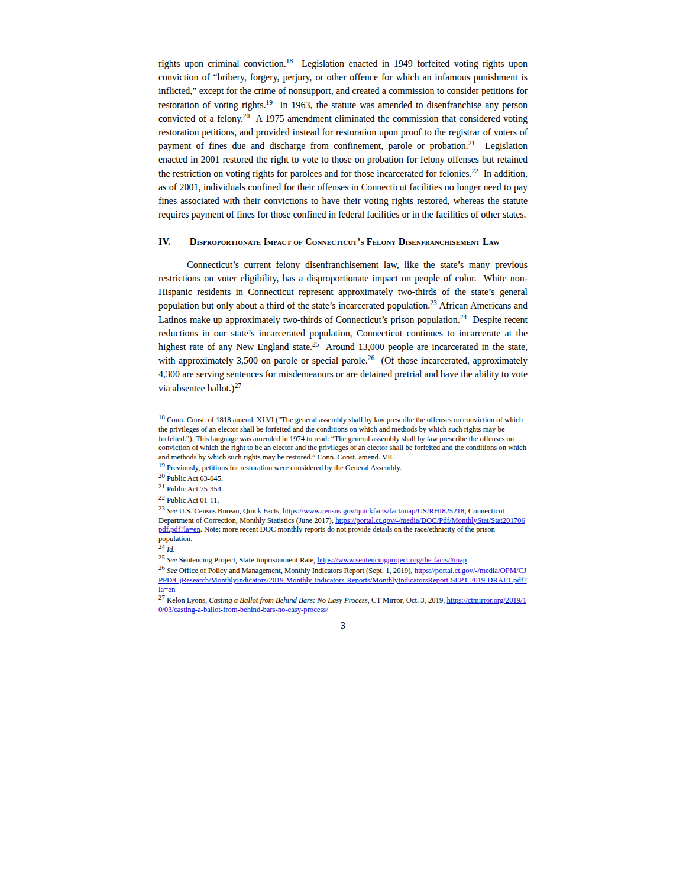rights upon criminal conviction.18 Legislation enacted in 1949 forfeited voting rights upon conviction of “bribery, forgery, perjury, or other offence for which an infamous punishment is inflicted,” except for the crime of nonsupport, and created a commission to consider petitions for restoration of voting rights.19 In 1963, the statute was amended to disenfranchise any person convicted of a felony.20 A 1975 amendment eliminated the commission that considered voting restoration petitions, and provided instead for restoration upon proof to the registrar of voters of payment of fines due and discharge from confinement, parole or probation.21 Legislation enacted in 2001 restored the right to vote to those on probation for felony offenses but retained the restriction on voting rights for parolees and for those incarcerated for felonies.22 In addition, as of 2001, individuals confined for their offenses in Connecticut facilities no longer need to pay fines associated with their convictions to have their voting rights restored, whereas the statute requires payment of fines for those confined in federal facilities or in the facilities of other states.
IV. Disproportionate Impact of Connecticut’s Felony Disenfranchisement Law
Connecticut’s current felony disenfranchisement law, like the state’s many previous restrictions on voter eligibility, has a disproportionate impact on people of color. White non-Hispanic residents in Connecticut represent approximately two-thirds of the state’s general population but only about a third of the state’s incarcerated population.23 African Americans and Latinos make up approximately two-thirds of Connecticut’s prison population.24 Despite recent reductions in our state’s incarcerated population, Connecticut continues to incarcerate at the highest rate of any New England state.25 Around 13,000 people are incarcerated in the state, with approximately 3,500 on parole or special parole.26 (Of those incarcerated, approximately 4,300 are serving sentences for misdemeanors or are detained pretrial and have the ability to vote via absentee ballot.)27
18 Conn. Const. of 1818 amend. XLVI (“The general assembly shall by law prescribe the offenses on conviction of which the privileges of an elector shall be forfeited and the conditions on which and methods by which such rights may be forfeited.”). This language was amended in 1974 to read: “The general assembly shall by law prescribe the offenses on conviction of which the right to be an elector and the privileges of an elector shall be forfeited and the conditions on which and methods by which such rights may be restored.” Conn. Const. amend. VII.
19 Previously, petitions for restoration were considered by the General Assembly.
20 Public Act 63-645.
21 Public Act 75-354.
22 Public Act 01-11.
23 See U.S. Census Bureau, Quick Facts, https://www.census.gov/quickfacts/fact/map/US/RHI825218; Connecticut Department of Correction, Monthly Statistics (June 2017), https://portal.ct.gov/-/media/DOC/Pdf/MonthlyStat/Stat201706pdf.pdf?la=en. Note: more recent DOC monthly reports do not provide details on the race/ethnicity of the prison population.
24 Id.
25 See Sentencing Project, State Imprisonment Rate, https://www.sentencingproject.org/the-facts/#map
26 See Office of Policy and Management, Monthly Indicators Report (Sept. 1, 2019), https://portal.ct.gov/-/media/OPM/CJPPD/CjResearch/MonthlyIndicators/2019-Monthly-Indicators-Reports/MonthlyIndicatorsReport-SEPT-2019-DRAFT.pdf?la=en
27 Kelon Lyons, Casting a Ballot from Behind Bars: No Easy Process, CT Mirror, Oct. 3, 2019, https://ctmirror.org/2019/10/03/casting-a-ballot-from-behind-bars-no-easy-process/
3